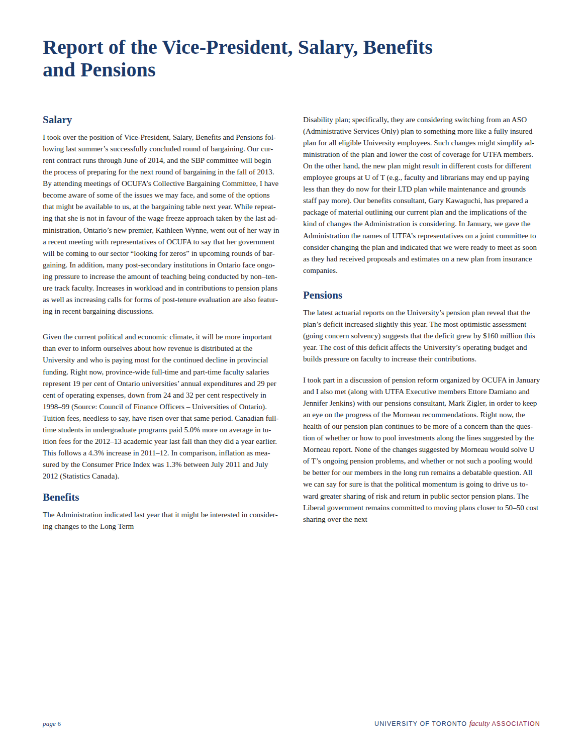Report of the Vice-President, Salary, Benefits
and Pensions
Salary
I took over the position of Vice-President, Salary, Benefits and Pensions following last summer’s successfully concluded round of bargaining. Our current contract runs through June of 2014, and the SBP committee will begin the process of preparing for the next round of bargaining in the fall of 2013. By attending meetings of OCUFA’s Collective Bargaining Committee, I have become aware of some of the issues we may face, and some of the options that might be available to us, at the bargaining table next year. While repeating that she is not in favour of the wage freeze approach taken by the last administration, Ontario’s new premier, Kathleen Wynne, went out of her way in a recent meeting with representatives of OCUFA to say that her government will be coming to our sector “looking for zeros” in upcoming rounds of bargaining. In addition, many post-secondary institutions in Ontario face ongoing pressure to increase the amount of teaching being conducted by non–tenure track faculty. Increases in workload and in contributions to pension plans as well as increasing calls for forms of post-tenure evaluation are also featuring in recent bargaining discussions.
Given the current political and economic climate, it will be more important than ever to inform ourselves about how revenue is distributed at the University and who is paying most for the continued decline in provincial funding. Right now, province-wide full-time and part-time faculty salaries represent 19 per cent of Ontario universities’ annual expenditures and 29 per cent of operating expenses, down from 24 and 32 per cent respectively in 1998–99 (Source: Council of Finance Officers – Universities of Ontario). Tuition fees, needless to say, have risen over that same period. Canadian full-time students in undergraduate programs paid 5.0% more on average in tuition fees for the 2012–13 academic year last fall than they did a year earlier. This follows a 4.3% increase in 2011–12. In comparison, inflation as measured by the Consumer Price Index was 1.3% between July 2011 and July 2012 (Statistics Canada).
Benefits
The Administration indicated last year that it might be interested in considering changes to the Long Term
Disability plan; specifically, they are considering switching from an ASO (Administrative Services Only) plan to something more like a fully insured plan for all eligible University employees. Such changes might simplify administration of the plan and lower the cost of coverage for UTFA members. On the other hand, the new plan might result in different costs for different employee groups at U of T (e.g., faculty and librarians may end up paying less than they do now for their LTD plan while maintenance and grounds staff pay more). Our benefits consultant, Gary Kawaguchi, has prepared a package of material outlining our current plan and the implications of the kind of changes the Administration is considering. In January, we gave the Administration the names of UTFA’s representatives on a joint committee to consider changing the plan and indicated that we were ready to meet as soon as they had received proposals and estimates on a new plan from insurance companies.
Pensions
The latest actuarial reports on the University’s pension plan reveal that the plan’s deficit increased slightly this year. The most optimistic assessment (going concern solvency) suggests that the deficit grew by $160 million this year. The cost of this deficit affects the University’s operating budget and builds pressure on faculty to increase their contributions.
I took part in a discussion of pension reform organized by OCUFA in January and I also met (along with UTFA Executive members Ettore Damiano and Jennifer Jenkins) with our pensions consultant, Mark Zigler, in order to keep an eye on the progress of the Morneau recommendations. Right now, the health of our pension plan continues to be more of a concern than the question of whether or how to pool investments along the lines suggested by the Morneau report. None of the changes suggested by Morneau would solve U of T’s ongoing pension problems, and whether or not such a pooling would be better for our members in the long run remains a debatable question. All we can say for sure is that the political momentum is going to drive us toward greater sharing of risk and return in public sector pension plans. The Liberal government remains committed to moving plans closer to 50–50 cost sharing over the next
page 6
University of Toronto faculty Association